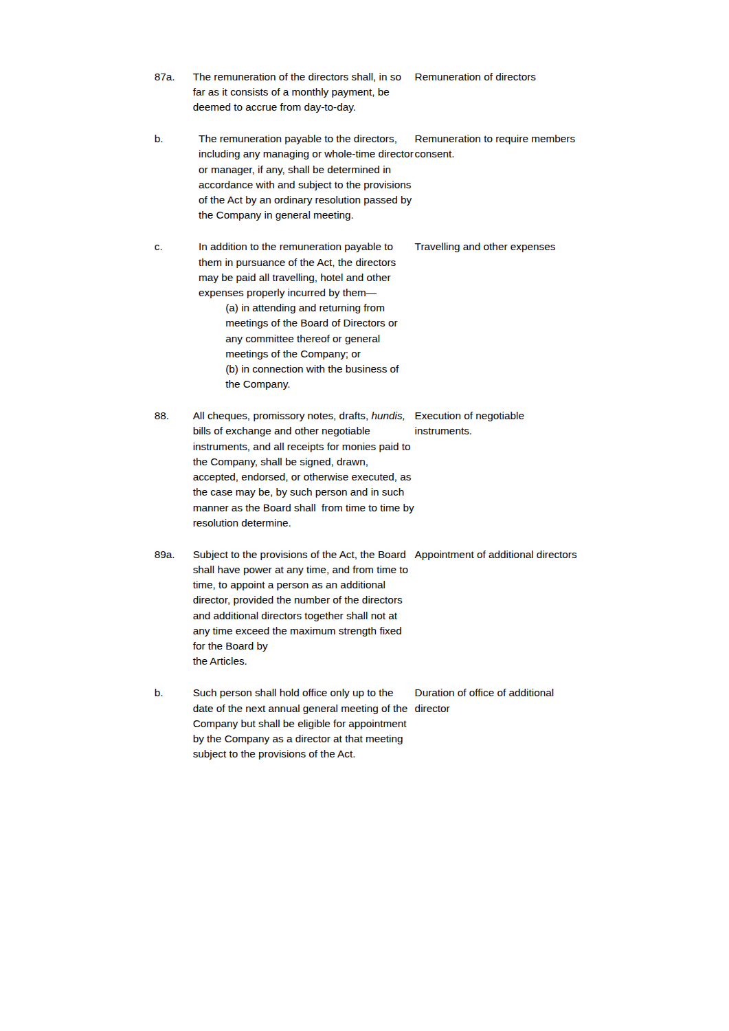| 87a. | The remuneration of the directors shall, in so far as it consists of a monthly payment, be deemed to accrue from day-to-day. | Remuneration of directors |
| b. | The remuneration payable to the directors, including any managing or whole-time director or manager, if any, shall be determined in accordance with and subject to the provisions of the Act by an ordinary resolution passed by the Company in general meeting. | Remuneration to require members consent. |
| c. | In addition to the remuneration payable to them in pursuance of the Act, the directors may be paid all travelling, hotel and other expenses properly incurred by them— (a) in attending and returning from meetings of the Board of Directors or any committee thereof or general meetings of the Company; or (b) in connection with the business of the Company. | Travelling and other expenses |
| 88. | All cheques, promissory notes, drafts, hundis, bills of exchange and other negotiable instruments, and all receipts for monies paid to the Company, shall be signed, drawn, accepted, endorsed, or otherwise executed, as the case may be, by such person and in such manner as the Board shall from time to time by resolution determine. | Execution of negotiable instruments. |
| 89a. | Subject to the provisions of the Act, the Board shall have power at any time, and from time to time, to appoint a person as an additional director, provided the number of the directors and additional directors together shall not at any time exceed the maximum strength fixed for the Board by the Articles. | Appointment of additional directors |
| b. | Such person shall hold office only up to the date of the next annual general meeting of the Company but shall be eligible for appointment by the Company as a director at that meeting subject to the provisions of the Act. | Duration of office of additional director |